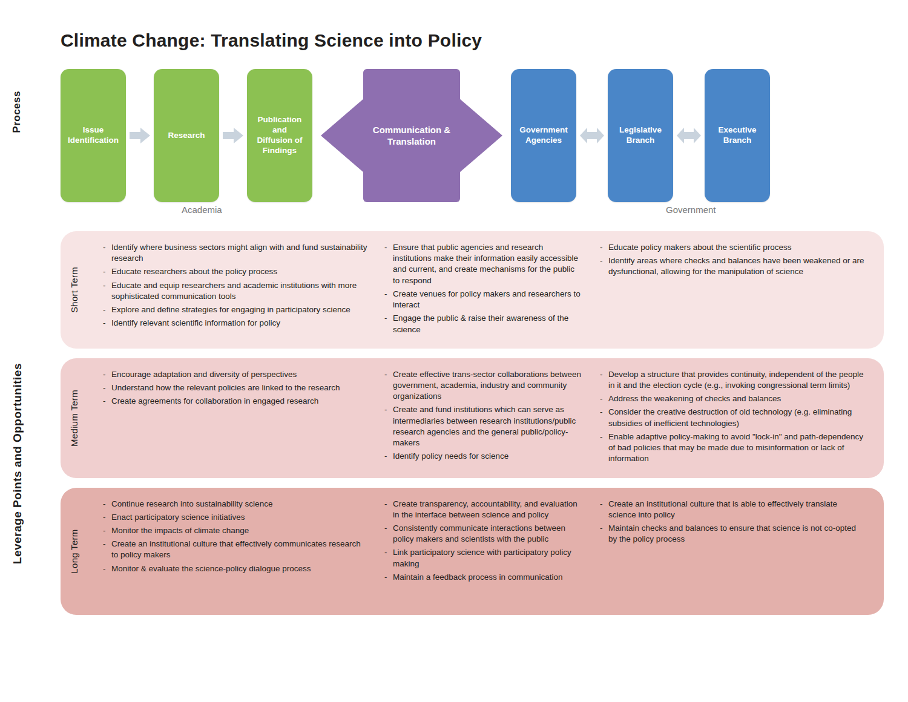Climate Change: Translating Science into Policy
Process
Leverage Points and Opportunities
Issue
Identification
Research
Publication
and
Diffusion of
Findings
Communication &
Translation
Government
Agencies
Legislative
Branch
Executive
Branch
Academia Government
Short Term
Identify where business sectors might align with and fund sustainability research
Educate researchers about the policy process
Educate and equip researchers and academic institutions with more sophisticated communication tools
Explore and define strategies for engaging in participatory science
Identify relevant scientific information for policy
Ensure that public agencies and research institutions make their information easily accessible and current, and create mechanisms for the public to respond
Create venues for policy makers and researchers to interact
Engage the public & raise their awareness of the science
Educate policy makers about the scientific process
Identify areas where checks and balances have been weakened or are dysfunctional, allowing for the manipulation of science
Medium Term
Encourage adaptation and diversity of perspectives
Understand how the relevant policies are linked to the research
Create agreements for collaboration in engaged research
Create effective trans-sector collaborations between government, academia, industry and community organizations
Create and fund institutions which can serve as intermediaries between research institutions/public research agencies and the general public/policy-makers
Identify policy needs for science
Develop a structure that provides continuity, independent of the people in it and the election cycle (e.g., invoking congressional term limits)
Address the weakening of checks and balances
Consider the creative destruction of old technology (e.g. eliminating subsidies of inefficient technologies)
Enable adaptive policy-making to avoid "lock-in" and path-dependency of bad policies that may be made due to misinformation or lack of information
Long Term
Continue research into sustainability science
Enact participatory science initiatives
Monitor the impacts of climate change
Create an institutional culture that effectively communicates research to policy makers
Monitor & evaluate the science-policy dialogue process
Create transparency, accountability, and evaluation in the interface between science and policy
Consistently communicate interactions between policy makers and scientists with the public
Link participatory science with participatory policy making
Maintain a feedback process in communication
Create an institutional culture that is able to effectively translate science into policy
Maintain checks and balances to ensure that science is not co-opted by the policy process